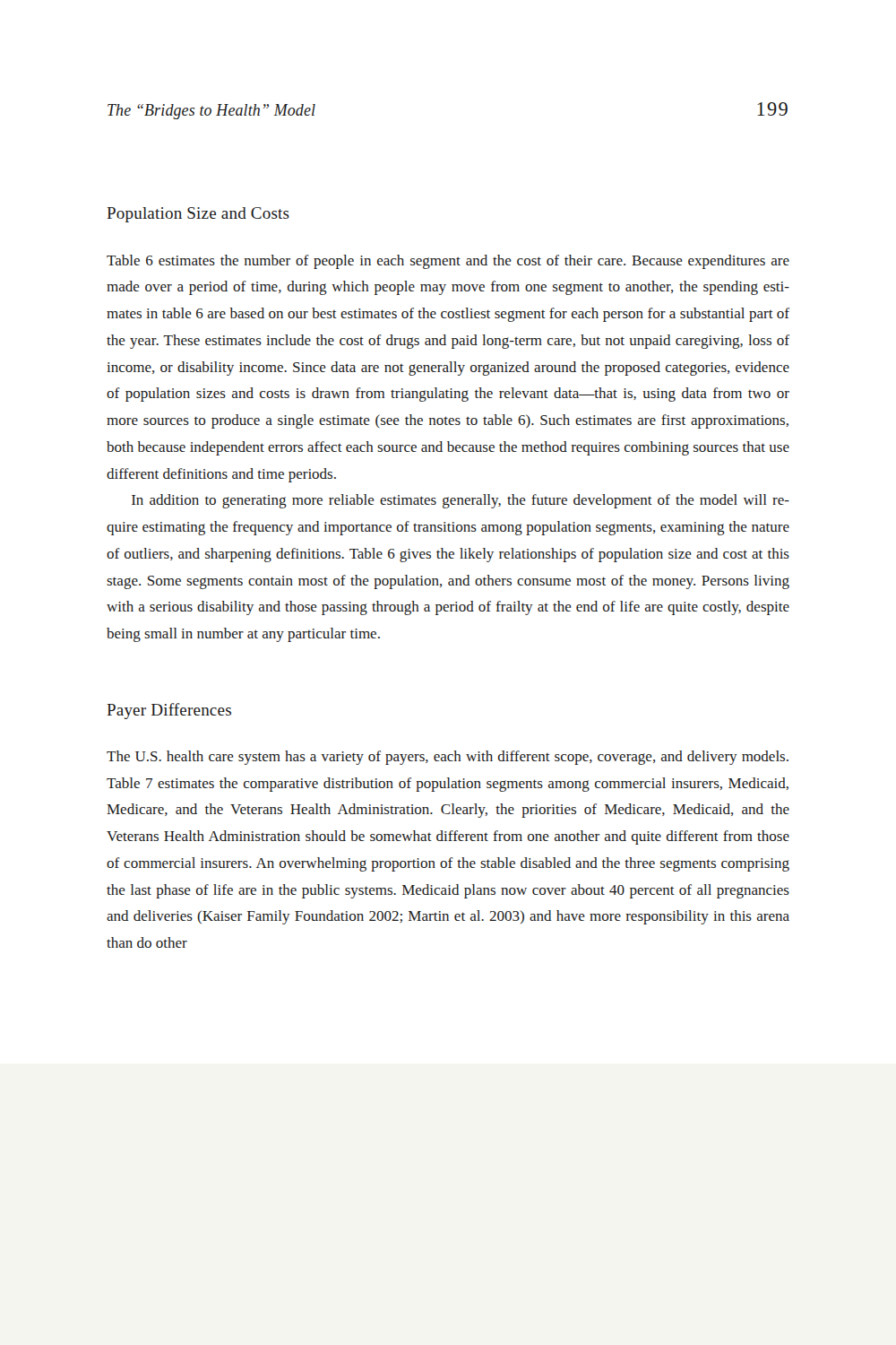The “Bridges to Health” Model 199
Population Size and Costs
Table 6 estimates the number of people in each segment and the cost of their care. Because expenditures are made over a period of time, during which people may move from one segment to another, the spending estimates in table 6 are based on our best estimates of the costliest segment for each person for a substantial part of the year. These estimates include the cost of drugs and paid long-term care, but not unpaid caregiving, loss of income, or disability income. Since data are not generally organized around the proposed categories, evidence of population sizes and costs is drawn from triangulating the relevant data—that is, using data from two or more sources to produce a single estimate (see the notes to table 6). Such estimates are first approximations, both because independent errors affect each source and because the method requires combining sources that use different definitions and time periods.
In addition to generating more reliable estimates generally, the future development of the model will require estimating the frequency and importance of transitions among population segments, examining the nature of outliers, and sharpening definitions. Table 6 gives the likely relationships of population size and cost at this stage. Some segments contain most of the population, and others consume most of the money. Persons living with a serious disability and those passing through a period of frailty at the end of life are quite costly, despite being small in number at any particular time.
Payer Differences
The U.S. health care system has a variety of payers, each with different scope, coverage, and delivery models. Table 7 estimates the comparative distribution of population segments among commercial insurers, Medicaid, Medicare, and the Veterans Health Administration. Clearly, the priorities of Medicare, Medicaid, and the Veterans Health Administration should be somewhat different from one another and quite different from those of commercial insurers. An overwhelming proportion of the stable disabled and the three segments comprising the last phase of life are in the public systems. Medicaid plans now cover about 40 percent of all pregnancies and deliveries (Kaiser Family Foundation 2002; Martin et al. 2003) and have more responsibility in this arena than do other